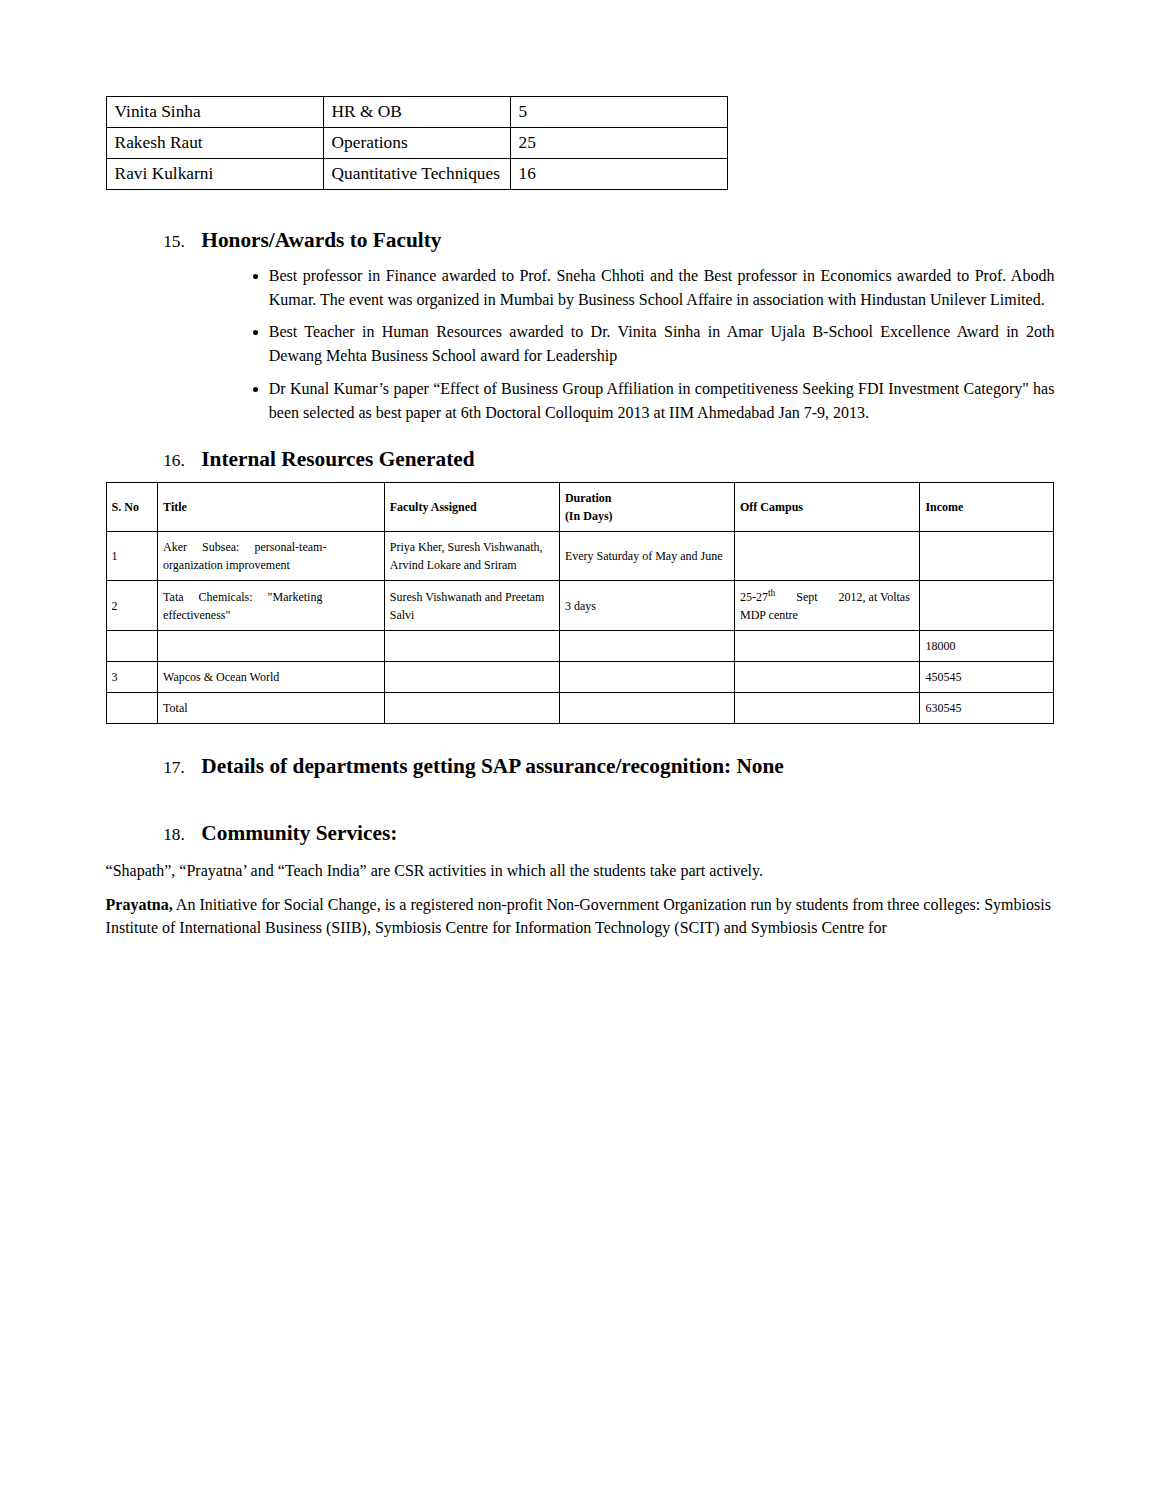| Vinita Sinha | HR & OB | 5 |
| Rakesh Raut | Operations | 25 |
| Ravi Kulkarni | Quantitative Techniques | 16 |
15. Honors/Awards to Faculty
Best professor in Finance awarded to Prof. Sneha Chhoti and the Best professor in Economics awarded to Prof. Abodh Kumar. The event was organized in Mumbai by Business School Affaire in association with Hindustan Unilever Limited.
Best Teacher in Human Resources awarded to Dr. Vinita Sinha in Amar Ujala B-School Excellence Award in 2oth Dewang Mehta Business School award for Leadership
Dr Kunal Kumar’s paper “Effect of Business Group Affiliation in competitiveness Seeking FDI Investment Category" has been selected as best paper at 6th Doctoral Colloquim 2013 at IIM Ahmedabad Jan 7-9, 2013.
16. Internal Resources Generated
| S. No | Title | Faculty Assigned | Duration (In Days) | Off Campus | Income |
| --- | --- | --- | --- | --- | --- |
| 1 | Aker Subsea: personal-team-organization improvement | Priya Kher, Suresh Vishwanath, Arvind Lokare and Sriram | Every Saturday of May and June | | |
| 2 | Tata Chemicals: "Marketing effectiveness" | Suresh Vishwanath and Preetam Salvi | 3 days | 25-27 th Sept 2012, at Voltas MDP centre | |
| | | | | | 18000 |
| 3 | Wapcos & Ocean World | | | | 450545 |
| | Total | | | | 630545 |
17. Details of departments getting SAP assurance/recognition: None
18. Community Services:
“Shapath”, “Prayatna’ and “Teach India” are CSR activities in which all the students take part actively.
Prayatna, An Initiative for Social Change, is a registered non-profit Non-Government Organization run by students from three colleges: Symbiosis Institute of International Business (SIIB), Symbiosis Centre for Information Technology (SCIT) and Symbiosis Centre for